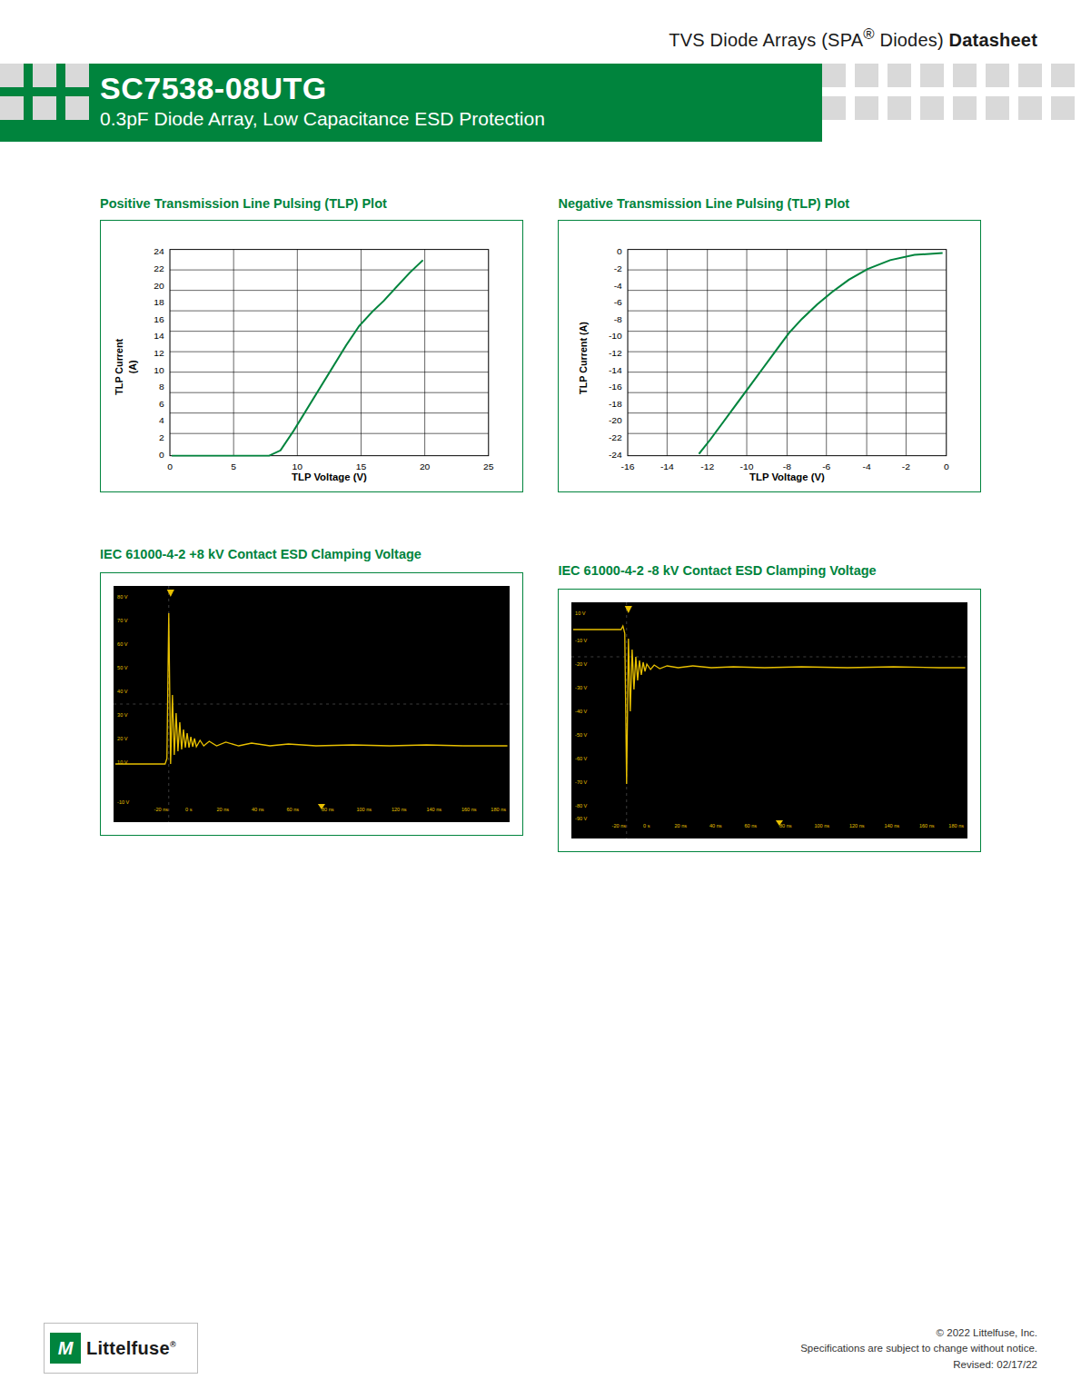TVS Diode Arrays (SPA® Diodes) Datasheet
SC7538-08UTG
0.3pF Diode Array, Low Capacitance ESD Protection
Positive Transmission Line Pulsing (TLP) Plot
TLP Current (A) 24 22 20 18 16 14 12 10 8 6 4 2 0 0 5 10 15 20 25 TLP Voltage (V)
Negative Transmission Line Pulsing (TLP) Plot
TLP Current (A) 0 -2 -4 -6 -8 -10 -12 -14 -16 -18 -20 -22 -24 -16 -14 -12 -10 -8 -6 -4 -2 0 TLP Voltage (V)
IEC 61000-4-2 +8 kV Contact ESD Clamping Voltage
80 V 70 V 60 V 50 V 40 V 30 V 20 V 10 V -10 V -20 ns 0 s 20 ns 40 ns 60 ns 80 ns 100 ns 120 ns 140 ns 160 ns 180 ns
IEC 61000-4-2 -8 kV Contact ESD Clamping Voltage
10 V -10 V -20 V -30 V -40 V -50 V -60 V -70 V -80 V -90 V -20 ns 0 s 20 ns 40 ns 60 ns 80 ns 100 ns 120 ns 140 ns 160 ns 180 ns
M
Littelfuse®
© 2022 Littelfuse, Inc.
Specifications are subject to change without notice.
Revised: 02/17/22